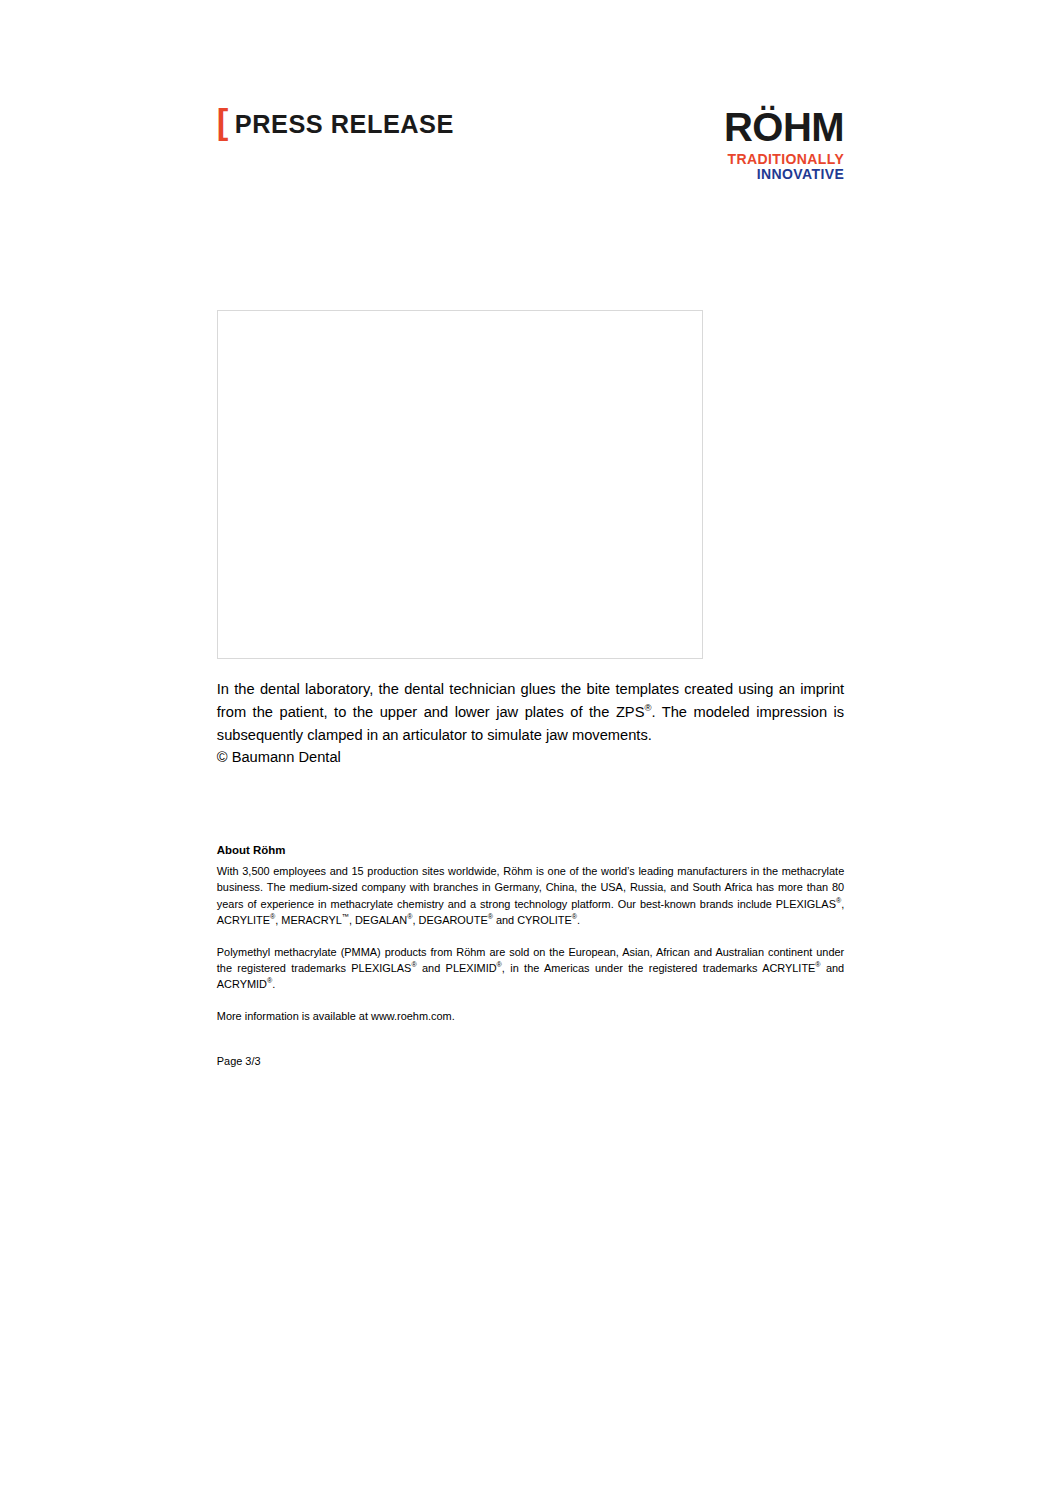[PRESS RELEASE
RÖHM
TRADITIONALLY
INNOVATIVE
In the dental laboratory, the dental technician glues the bite templates created using an imprint from the patient, to the upper and lower jaw plates of the ZPS®. The modeled impression is subsequently clamped in an articulator to simulate jaw movements. © Baumann Dental
About Röhm
With 3,500 employees and 15 production sites worldwide, Röhm is one of the world’s leading manufacturers in the methacrylate business. The medium-sized company with branches in Germany, China, the USA, Russia, and South Africa has more than 80 years of experience in methacrylate chemistry and a strong technology platform. Our best-known brands include PLEXIGLAS®, ACRYLITE®, MERACRYL™, DEGALAN®, DEGAROUTE® and CYROLITE®.
Polymethyl methacrylate (PMMA) products from Röhm are sold on the European, Asian, African and Australian continent under the registered trademarks PLEXIGLAS® and PLEXIMID®, in the Americas under the registered trademarks ACRYLITE® and ACRYMID®.
More information is available at www.roehm.com.
Page 3/3